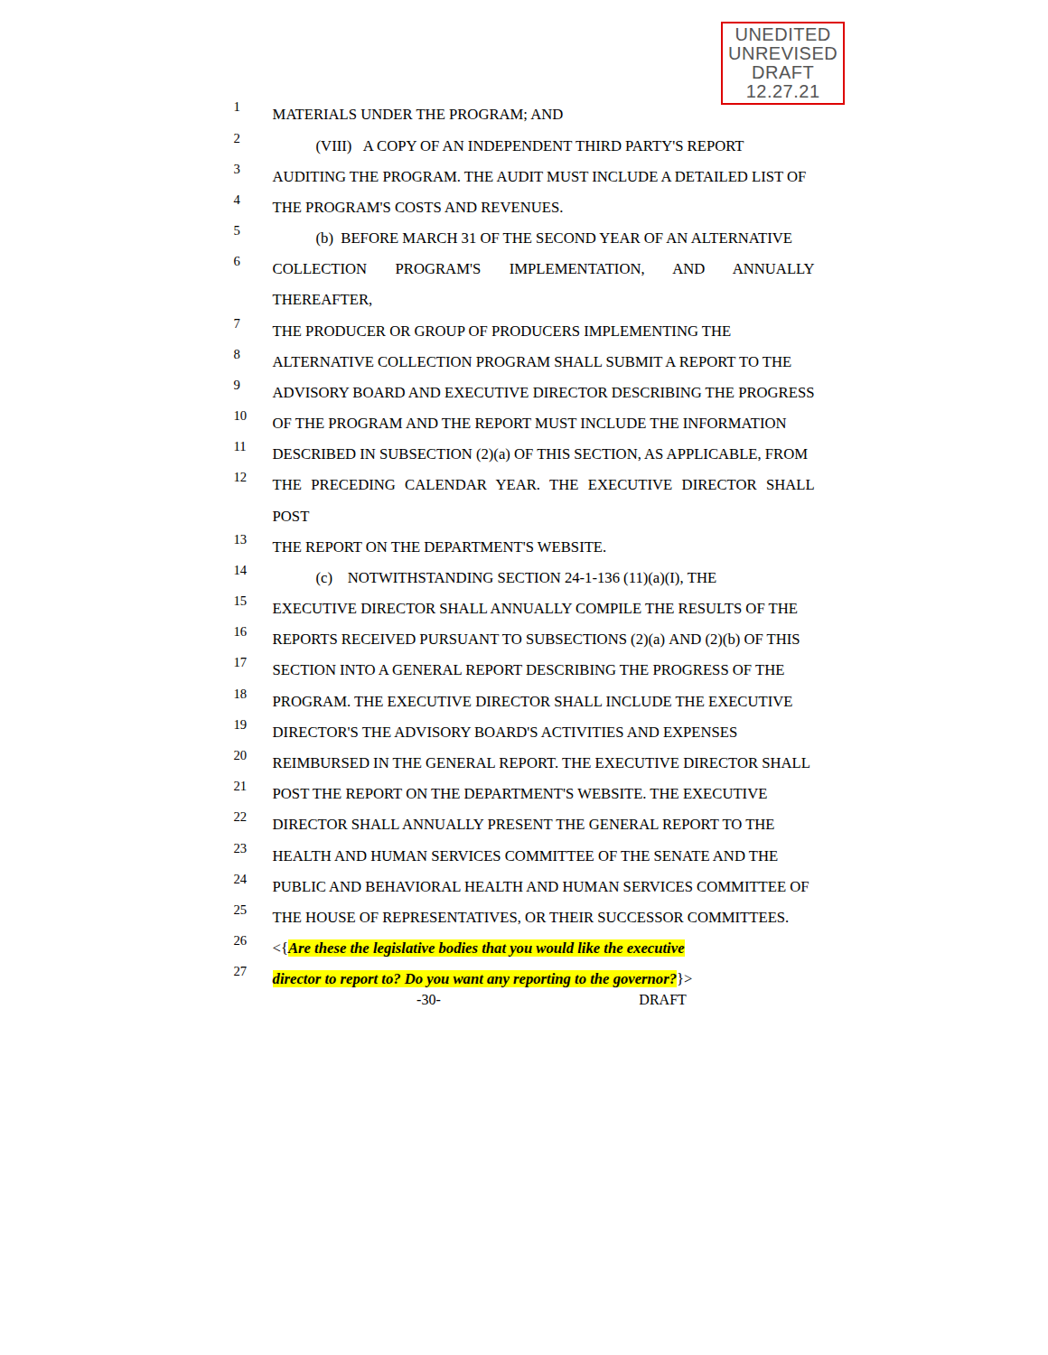UNEDITED UNREVISED DRAFT 12.27.21
| 1 | MATERIALS UNDER THE PROGRAM; AND |
| 2 | (VIII) A COPY OF AN INDEPENDENT THIRD PARTY'S REPORT |
| 3 | AUDITING THE PROGRAM. THE AUDIT MUST INCLUDE A DETAILED LIST OF |
| 4 | THE PROGRAM'S COSTS AND REVENUES. |
| 5 | (b) BEFORE MARCH 31 OF THE SECOND YEAR OF AN ALTERNATIVE |
| 6 | COLLECTION PROGRAM'S IMPLEMENTATION, AND ANNUALLY THEREAFTER, |
| 7 | THE PRODUCER OR GROUP OF PRODUCERS IMPLEMENTING THE |
| 8 | ALTERNATIVE COLLECTION PROGRAM SHALL SUBMIT A REPORT TO THE |
| 9 | ADVISORY BOARD AND EXECUTIVE DIRECTOR DESCRIBING THE PROGRESS |
| 10 | OF THE PROGRAM AND THE REPORT MUST INCLUDE THE INFORMATION |
| 11 | DESCRIBED IN SUBSECTION (2)(a) OF THIS SECTION, AS APPLICABLE, FROM |
| 12 | THE PRECEDING CALENDAR YEAR. THE EXECUTIVE DIRECTOR SHALL POST |
| 13 | THE REPORT ON THE DEPARTMENT'S WEBSITE. |
| 14 | (c) NOTWITHSTANDING SECTION 24-1-136 (11)(a)(I), THE |
| 15 | EXECUTIVE DIRECTOR SHALL ANNUALLY COMPILE THE RESULTS OF THE |
| 16 | REPORTS RECEIVED PURSUANT TO SUBSECTIONS (2)(a) AND (2)(b) OF THIS |
| 17 | SECTION INTO A GENERAL REPORT DESCRIBING THE PROGRESS OF THE |
| 18 | PROGRAM. THE EXECUTIVE DIRECTOR SHALL INCLUDE THE EXECUTIVE |
| 19 | DIRECTOR'S THE ADVISORY BOARD'S ACTIVITIES AND EXPENSES |
| 20 | REIMBURSED IN THE GENERAL REPORT. THE EXECUTIVE DIRECTOR SHALL |
| 21 | POST THE REPORT ON THE DEPARTMENT'S WEBSITE. THE EXECUTIVE |
| 22 | DIRECTOR SHALL ANNUALLY PRESENT THE GENERAL REPORT TO THE |
| 23 | HEALTH AND HUMAN SERVICES COMMITTEE OF THE SENATE AND THE |
| 24 | PUBLIC AND BEHAVIORAL HEALTH AND HUMAN SERVICES COMMITTEE OF |
| 25 | THE HOUSE OF REPRESENTATIVES, OR THEIR SUCCESSOR COMMITTEES. |
| 26 | <{ Are these the legislative bodies that you would like the executive |
| 27 | director to report to? Do you want any reporting to the governor? }> |
-30-DRAFT